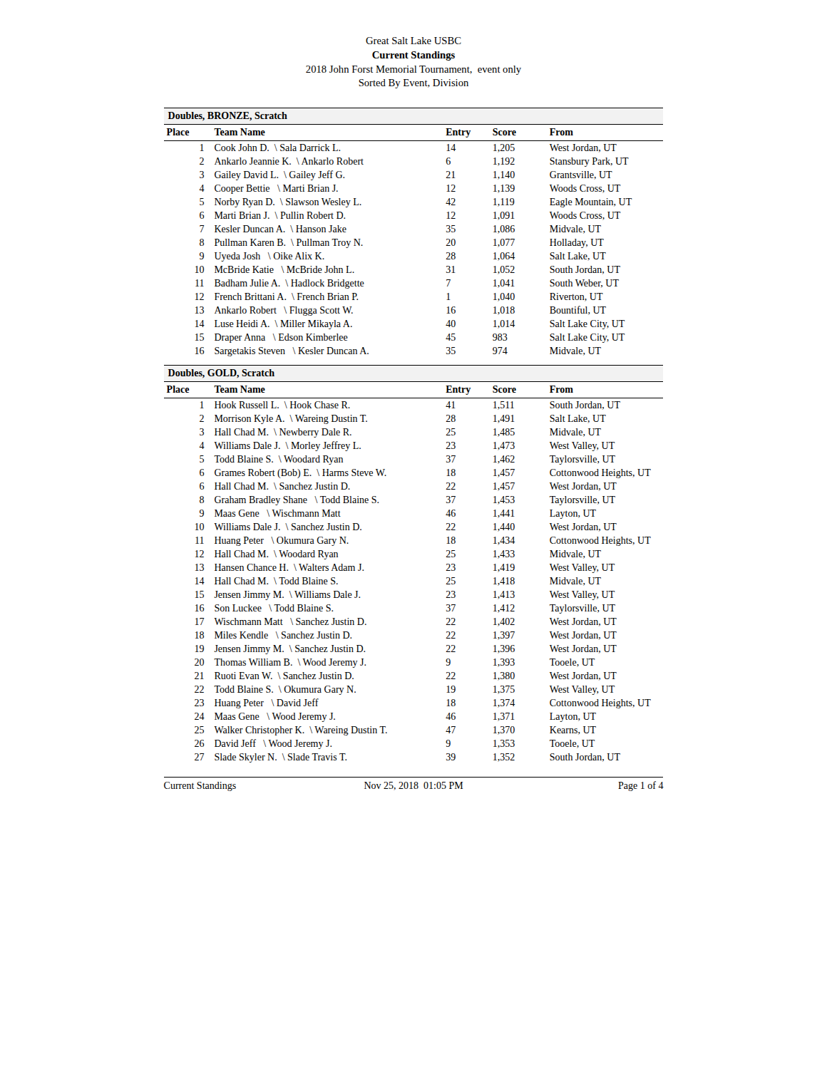Great Salt Lake USBC
Current Standings
2018 John Forst Memorial Tournament, event only
Sorted By Event, Division
Doubles, BRONZE, Scratch
| Place | Team Name | Entry | Score | From |
| --- | --- | --- | --- | --- |
| 1 | Cook John D. \ Sala Darrick L. | 14 | 1,205 | West Jordan, UT |
| 2 | Ankarlo Jeannie K. \ Ankarlo Robert | 6 | 1,192 | Stansbury Park, UT |
| 3 | Gailey David L. \ Gailey Jeff G. | 21 | 1,140 | Grantsville, UT |
| 4 | Cooper Bettie \ Marti Brian J. | 12 | 1,139 | Woods Cross, UT |
| 5 | Norby Ryan D. \ Slawson Wesley L. | 42 | 1,119 | Eagle Mountain, UT |
| 6 | Marti Brian J. \ Pullin Robert D. | 12 | 1,091 | Woods Cross, UT |
| 7 | Kesler Duncan A. \ Hanson Jake | 35 | 1,086 | Midvale, UT |
| 8 | Pullman Karen B. \ Pullman Troy N. | 20 | 1,077 | Holladay, UT |
| 9 | Uyeda Josh \ Oike Alix K. | 28 | 1,064 | Salt Lake, UT |
| 10 | McBride Katie \ McBride John L. | 31 | 1,052 | South Jordan, UT |
| 11 | Badham Julie A. \ Hadlock Bridgette | 7 | 1,041 | South Weber, UT |
| 12 | French Brittani A. \ French Brian P. | 1 | 1,040 | Riverton, UT |
| 13 | Ankarlo Robert \ Flugga Scott W. | 16 | 1,018 | Bountiful, UT |
| 14 | Luse Heidi A. \ Miller Mikayla A. | 40 | 1,014 | Salt Lake City, UT |
| 15 | Draper Anna \ Edson Kimberlee | 45 | 983 | Salt Lake City, UT |
| 16 | Sargetakis Steven \ Kesler Duncan A. | 35 | 974 | Midvale, UT |
Doubles, GOLD, Scratch
| Place | Team Name | Entry | Score | From |
| --- | --- | --- | --- | --- |
| 1 | Hook Russell L. \ Hook Chase R. | 41 | 1,511 | South Jordan, UT |
| 2 | Morrison Kyle A. \ Wareing Dustin T. | 28 | 1,491 | Salt Lake, UT |
| 3 | Hall Chad M. \ Newberry Dale R. | 25 | 1,485 | Midvale, UT |
| 4 | Williams Dale J. \ Morley Jeffrey L. | 23 | 1,473 | West Valley, UT |
| 5 | Todd Blaine S. \ Woodard Ryan | 37 | 1,462 | Taylorsville, UT |
| 6 | Grames Robert (Bob) E. \ Harms Steve W. | 18 | 1,457 | Cottonwood Heights, UT |
| 6 | Hall Chad M. \ Sanchez Justin D. | 22 | 1,457 | West Jordan, UT |
| 8 | Graham Bradley Shane \ Todd Blaine S. | 37 | 1,453 | Taylorsville, UT |
| 9 | Maas Gene \ Wischmann Matt | 46 | 1,441 | Layton, UT |
| 10 | Williams Dale J. \ Sanchez Justin D. | 22 | 1,440 | West Jordan, UT |
| 11 | Huang Peter \ Okumura Gary N. | 18 | 1,434 | Cottonwood Heights, UT |
| 12 | Hall Chad M. \ Woodard Ryan | 25 | 1,433 | Midvale, UT |
| 13 | Hansen Chance H. \ Walters Adam J. | 23 | 1,419 | West Valley, UT |
| 14 | Hall Chad M. \ Todd Blaine S. | 25 | 1,418 | Midvale, UT |
| 15 | Jensen Jimmy M. \ Williams Dale J. | 23 | 1,413 | West Valley, UT |
| 16 | Son Luckee \ Todd Blaine S. | 37 | 1,412 | Taylorsville, UT |
| 17 | Wischmann Matt \ Sanchez Justin D. | 22 | 1,402 | West Jordan, UT |
| 18 | Miles Kendle \ Sanchez Justin D. | 22 | 1,397 | West Jordan, UT |
| 19 | Jensen Jimmy M. \ Sanchez Justin D. | 22 | 1,396 | West Jordan, UT |
| 20 | Thomas William B. \ Wood Jeremy J. | 9 | 1,393 | Tooele, UT |
| 21 | Ruoti Evan W. \ Sanchez Justin D. | 22 | 1,380 | West Jordan, UT |
| 22 | Todd Blaine S. \ Okumura Gary N. | 19 | 1,375 | West Valley, UT |
| 23 | Huang Peter \ David Jeff | 18 | 1,374 | Cottonwood Heights, UT |
| 24 | Maas Gene \ Wood Jeremy J. | 46 | 1,371 | Layton, UT |
| 25 | Walker Christopher K. \ Wareing Dustin T. | 47 | 1,370 | Kearns, UT |
| 26 | David Jeff \ Wood Jeremy J. | 9 | 1,353 | Tooele, UT |
| 27 | Slade Skyler N. \ Slade Travis T. | 39 | 1,352 | South Jordan, UT |
Current Standings
Nov 25, 2018 01:05 PM
Page 1 of 4